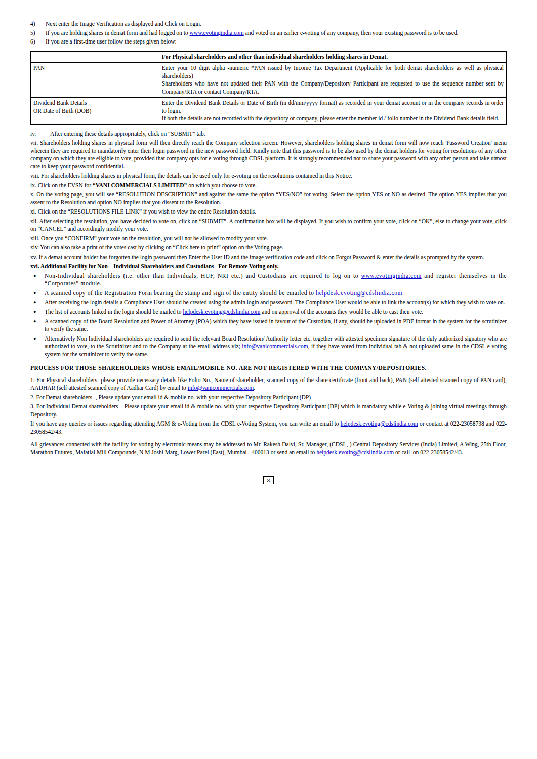4) Next enter the Image Verification as displayed and Click on Login.
5) If you are holding shares in demat form and had logged on to www.evotingindia.com and voted on an earlier e-voting of any company, then your existing password is to be used.
6) If you are a first-time user follow the steps given below:
| | For Physical shareholders and other than individual shareholders holding shares in Demat. |
| PAN | Enter your 10 digit alpha -numeric *PAN issued by Income Tax Department (Applicable for both demat shareholders as well as physical shareholders) Shareholders who have not updated their PAN with the Company/Depository Participant are requested to use the sequence number sent by Company/RTA or contact Company/RTA. |
| Dividend Bank Details OR Date of Birth (DOB) | Enter the Dividend Bank Details or Date of Birth (in dd/mm/yyyy format) as recorded in your demat account or in the company records in order to login. If both the details are not recorded with the depository or company, please enter the member id / folio number in the Dividend Bank details field. |
iv. After entering these details appropriately, click on “SUBMIT” tab.
vii. Shareholders holding shares in physical form will then directly reach the Company selection screen. However, shareholders holding shares in demat form will now reach 'Password Creation' menu wherein they are required to mandatorily enter their login password in the new password field. Kindly note that this password is to be also used by the demat holders for voting for resolutions of any other company on which they are eligible to vote, provided that company opts for e-voting through CDSL platform. It is strongly recommended not to share your password with any other person and take utmost care to keep your password confidential.
viii. For shareholders holding shares in physical form, the details can be used only for e-voting on the resolutions contained in this Notice.
ix. Click on the EVSN for “VANI COMMERCIALS LIMITED” on which you choose to vote.
x. On the voting page, you will see “RESOLUTION DESCRIPTION” and against the same the option “YES/NO” for voting. Select the option YES or NO as desired. The option YES implies that you assent to the Resolution and option NO implies that you dissent to the Resolution.
xi. Click on the “RESOLUTIONS FILE LINK” if you wish to view the entire Resolution details.
xii. After selecting the resolution, you have decided to vote on, click on “SUBMIT”. A confirmation box will be displayed. If you wish to confirm your vote, click on “OK”, else to change your vote, click on “CANCEL” and accordingly modify your vote.
xiii. Once you “CONFIRM” your vote on the resolution, you will not be allowed to modify your vote.
xiv. You can also take a print of the votes cast by clicking on “Click here to print” option on the Voting page.
xv. If a demat account holder has forgotten the login password then Enter the User ID and the image verification code and click on Forgot Password & enter the details as prompted by the system.
xvi. Additional Facility for Non – Individual Shareholders and Custodians –For Remote Voting only.
Non-Individual shareholders (i.e. other than Individuals, HUF, NRI etc.) and Custodians are required to log on to www.evotingindia.com and register themselves in the “Corporates” module.
A scanned copy of the Registration Form bearing the stamp and sign of the entity should be emailed to helpdesk.evoting@cdslindia.com
After receiving the login details a Compliance User should be created using the admin login and password. The Compliance User would be able to link the account(s) for which they wish to vote on.
The list of accounts linked in the login should be mailed to helpdesk.evoting@cdslindia.com and on approval of the accounts they would be able to cast their vote.
A scanned copy of the Board Resolution and Power of Attorney (POA) which they have issued in favour of the Custodian, if any, should be uploaded in PDF format in the system for the scrutinizer to verify the same.
Alternatively Non Individual shareholders are required to send the relevant Board Resolution/ Authority letter etc. together with attested specimen signature of the duly authorized signatory who are authorized to vote, to the Scrutinizer and to the Company at the email address viz; info@vanicommercials.com, if they have voted from individual tab & not uploaded same in the CDSL e-voting system for the scrutinizer to verify the same.
PROCESS FOR THOSE SHAREHOLDERS WHOSE EMAIL/MOBILE NO. ARE NOT REGISTERED WITH THE COMPANY/DEPOSITORIES.
1. For Physical shareholders- please provide necessary details like Folio No., Name of shareholder, scanned copy of the share certificate (front and back), PAN (self attested scanned copy of PAN card), AADHAR (self attested scanned copy of Aadhar Card) by email to info@vanicommercials.com.
2. For Demat shareholders -, Please update your email id & mobile no. with your respective Depository Participant (DP)
3. For Individual Demat shareholders – Please update your email id & mobile no. with your respective Depository Participant (DP) which is mandatory while e-Voting & joining virtual meetings through Depository.
If you have any queries or issues regarding attending AGM & e-Voting from the CDSL e-Voting System, you can write an email to helpdesk.evoting@cdslindia.com or contact at 022-23058738 and 022-23058542/43.
All grievances connected with the facility for voting by electronic means may be addressed to Mr. Rakesh Dalvi, Sr. Manager, (CDSL, ) Central Depository Services (India) Limited, A Wing, 25th Floor, Marathon Futurex, Mafatlal Mill Compounds, N M Joshi Marg, Lower Parel (East), Mumbai - 400013 or send an email to helpdesk.evoting@cdslindia.com or call on 022-23058542/43.
8